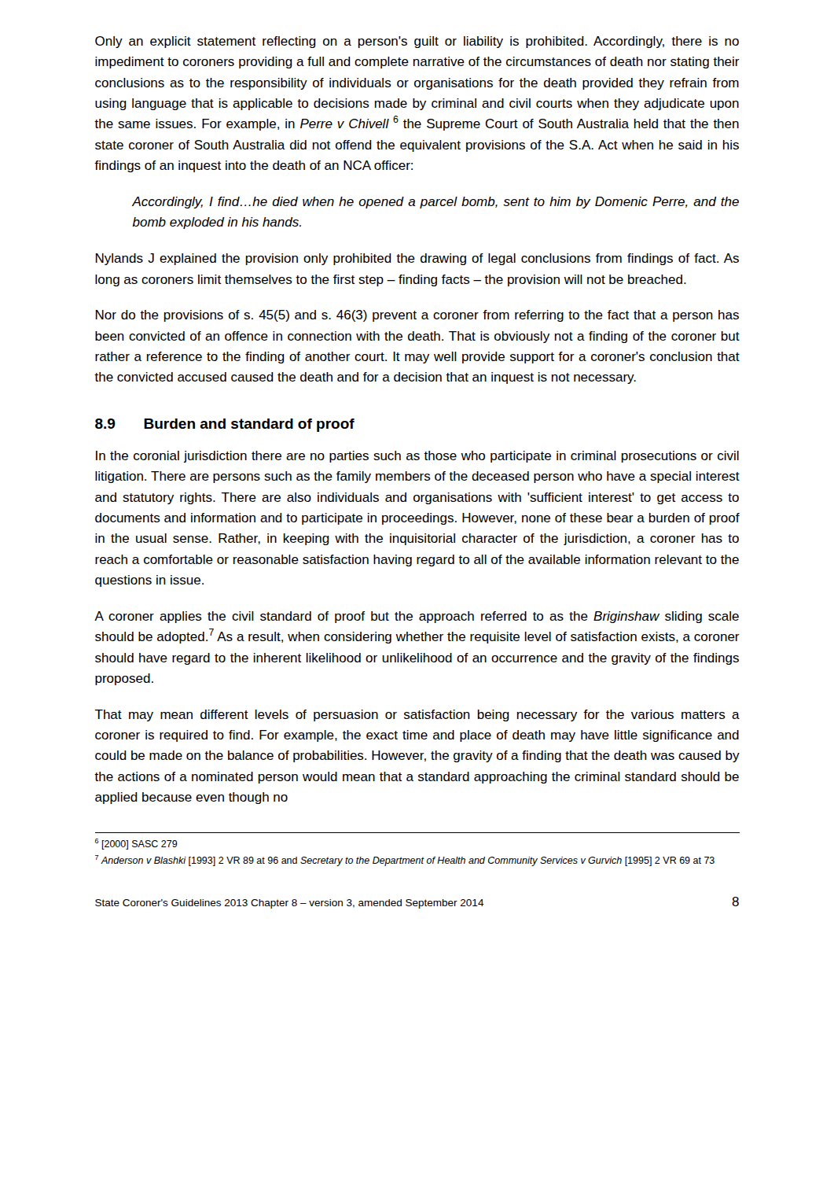Only an explicit statement reflecting on a person's guilt or liability is prohibited. Accordingly, there is no impediment to coroners providing a full and complete narrative of the circumstances of death nor stating their conclusions as to the responsibility of individuals or organisations for the death provided they refrain from using language that is applicable to decisions made by criminal and civil courts when they adjudicate upon the same issues. For example, in Perre v Chivell 6 the Supreme Court of South Australia held that the then state coroner of South Australia did not offend the equivalent provisions of the S.A. Act when he said in his findings of an inquest into the death of an NCA officer:
Accordingly, I find…he died when he opened a parcel bomb, sent to him by Domenic Perre, and the bomb exploded in his hands.
Nylands J explained the provision only prohibited the drawing of legal conclusions from findings of fact. As long as coroners limit themselves to the first step – finding facts – the provision will not be breached.
Nor do the provisions of s. 45(5) and s. 46(3) prevent a coroner from referring to the fact that a person has been convicted of an offence in connection with the death. That is obviously not a finding of the coroner but rather a reference to the finding of another court. It may well provide support for a coroner's conclusion that the convicted accused caused the death and for a decision that an inquest is not necessary.
8.9 Burden and standard of proof
In the coronial jurisdiction there are no parties such as those who participate in criminal prosecutions or civil litigation. There are persons such as the family members of the deceased person who have a special interest and statutory rights. There are also individuals and organisations with 'sufficient interest' to get access to documents and information and to participate in proceedings. However, none of these bear a burden of proof in the usual sense. Rather, in keeping with the inquisitorial character of the jurisdiction, a coroner has to reach a comfortable or reasonable satisfaction having regard to all of the available information relevant to the questions in issue.
A coroner applies the civil standard of proof but the approach referred to as the Briginshaw sliding scale should be adopted.7 As a result, when considering whether the requisite level of satisfaction exists, a coroner should have regard to the inherent likelihood or unlikelihood of an occurrence and the gravity of the findings proposed.
That may mean different levels of persuasion or satisfaction being necessary for the various matters a coroner is required to find. For example, the exact time and place of death may have little significance and could be made on the balance of probabilities. However, the gravity of a finding that the death was caused by the actions of a nominated person would mean that a standard approaching the criminal standard should be applied because even though no
6 [2000] SASC 279
7 Anderson v Blashki [1993] 2 VR 89 at 96 and Secretary to the Department of Health and Community Services v Gurvich [1995] 2 VR 69 at 73
State Coroner's Guidelines 2013 Chapter 8 – version 3, amended September 2014 8